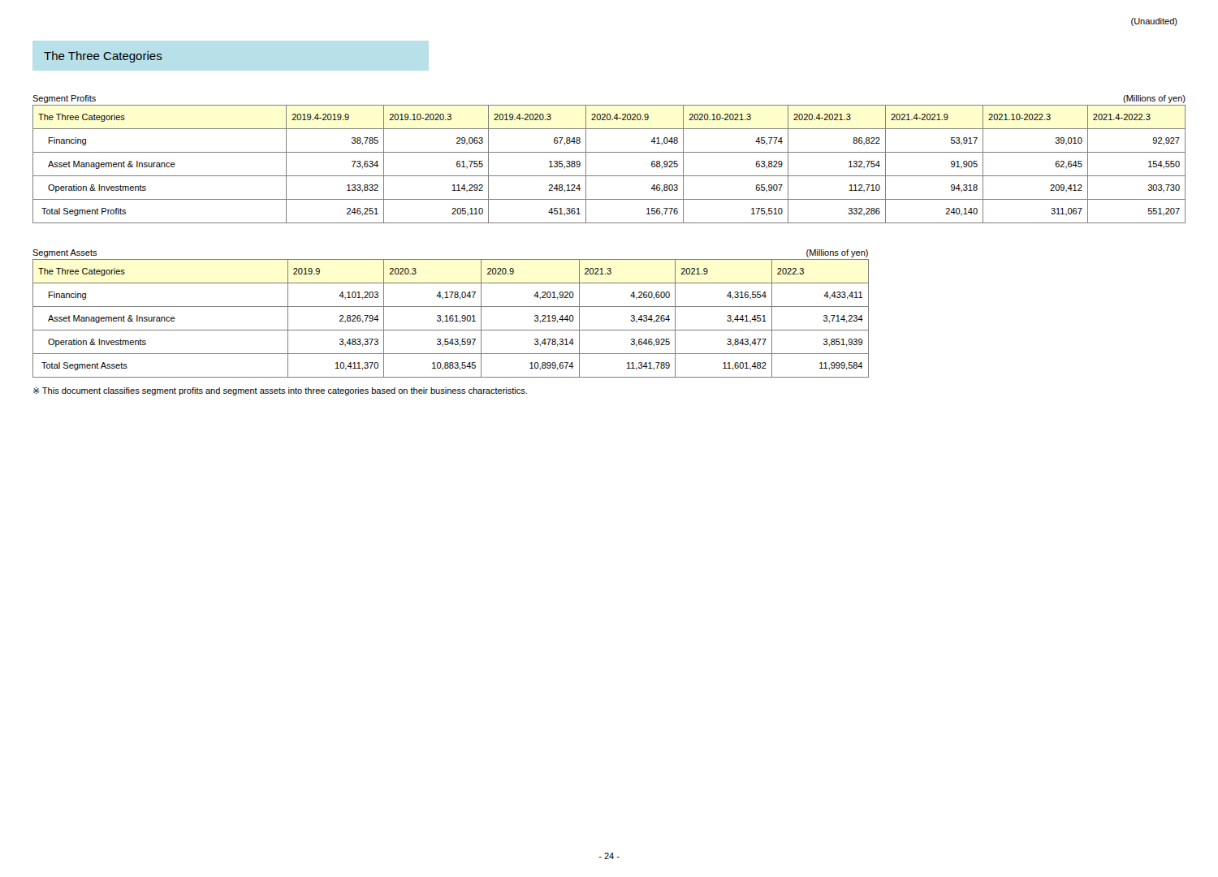(Unaudited)
The Three Categories
Segment Profits (Millions of yen)
| The Three Categories | 2019.4-2019.9 | 2019.10-2020.3 | 2019.4-2020.3 | 2020.4-2020.9 | 2020.10-2021.3 | 2020.4-2021.3 | 2021.4-2021.9 | 2021.10-2022.3 | 2021.4-2022.3 |
| --- | --- | --- | --- | --- | --- | --- | --- | --- | --- |
| Financing | 38,785 | 29,063 | 67,848 | 41,048 | 45,774 | 86,822 | 53,917 | 39,010 | 92,927 |
| Asset Management & Insurance | 73,634 | 61,755 | 135,389 | 68,925 | 63,829 | 132,754 | 91,905 | 62,645 | 154,550 |
| Operation & Investments | 133,832 | 114,292 | 248,124 | 46,803 | 65,907 | 112,710 | 94,318 | 209,412 | 303,730 |
| Total Segment Profits | 246,251 | 205,110 | 451,361 | 156,776 | 175,510 | 332,286 | 240,140 | 311,067 | 551,207 |
Segment Assets (Millions of yen)
| The Three Categories | 2019.9 | 2020.3 | 2020.9 | 2021.3 | 2021.9 | 2022.3 |
| --- | --- | --- | --- | --- | --- | --- |
| Financing | 4,101,203 | 4,178,047 | 4,201,920 | 4,260,600 | 4,316,554 | 4,433,411 |
| Asset Management & Insurance | 2,826,794 | 3,161,901 | 3,219,440 | 3,434,264 | 3,441,451 | 3,714,234 |
| Operation & Investments | 3,483,373 | 3,543,597 | 3,478,314 | 3,646,925 | 3,843,477 | 3,851,939 |
| Total Segment Assets | 10,411,370 | 10,883,545 | 10,899,674 | 11,341,789 | 11,601,482 | 11,999,584 |
※ This document classifies segment profits and segment assets into three categories based on their business characteristics.
- 24 -